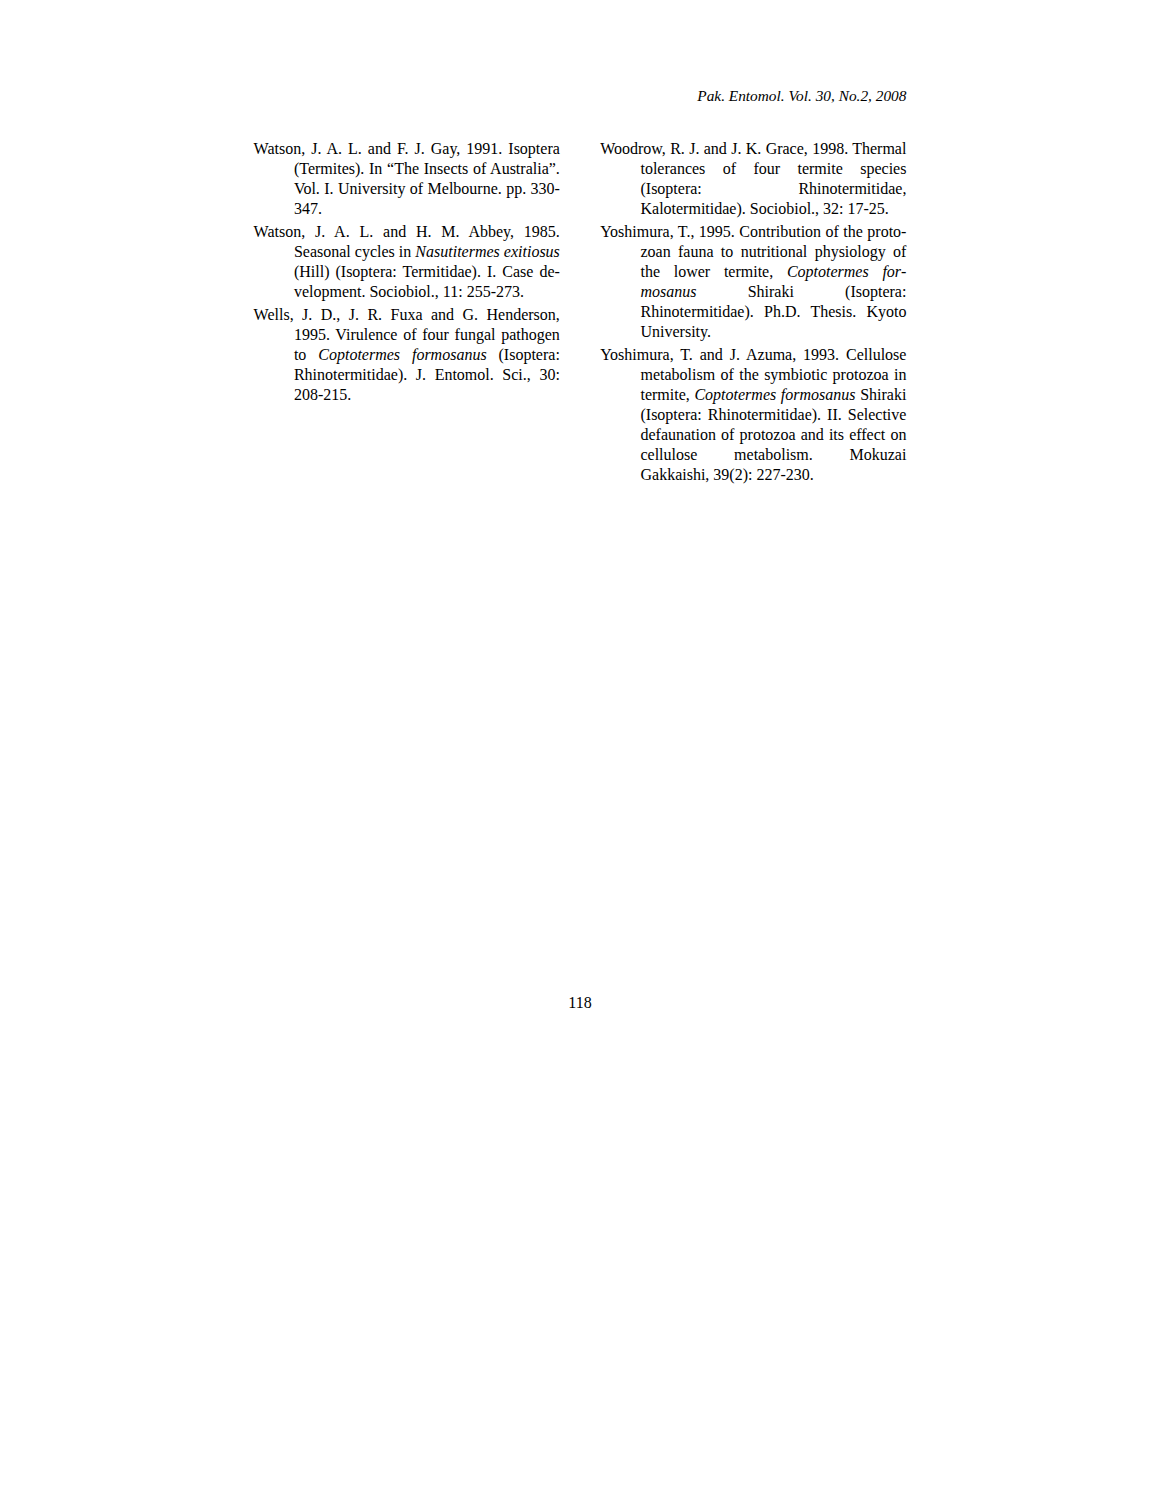Pak. Entomol. Vol. 30, No.2, 2008
Watson, J. A. L. and F. J. Gay, 1991. Isoptera (Termites). In “The Insects of Australia”. Vol. I. University of Melbourne. pp. 330-347.
Watson, J. A. L. and H. M. Abbey, 1985. Seasonal cycles in Nasutitermes exitiosus (Hill) (Isoptera: Termitidae). I. Case development. Sociobiol., 11: 255-273.
Wells, J. D., J. R. Fuxa and G. Henderson, 1995. Virulence of four fungal pathogen to Coptotermes formosanus (Isoptera: Rhinotermitidae). J. Entomol. Sci., 30: 208-215.
Woodrow, R. J. and J. K. Grace, 1998. Thermal tolerances of four termite species (Isoptera: Rhinotermitidae, Kalotermitidae). Sociobiol., 32: 17-25.
Yoshimura, T., 1995. Contribution of the protozoan fauna to nutritional physiology of the lower termite, Coptotermes formosanus Shiraki (Isoptera: Rhinotermitidae). Ph.D. Thesis. Kyoto University.
Yoshimura, T. and J. Azuma, 1993. Cellulose metabolism of the symbiotic protozoa in termite, Coptotermes formosanus Shiraki (Isoptera: Rhinotermitidae). II. Selective defaunation of protozoa and its effect on cellulose metabolism. Mokuzai Gakkaishi, 39(2): 227-230.
118